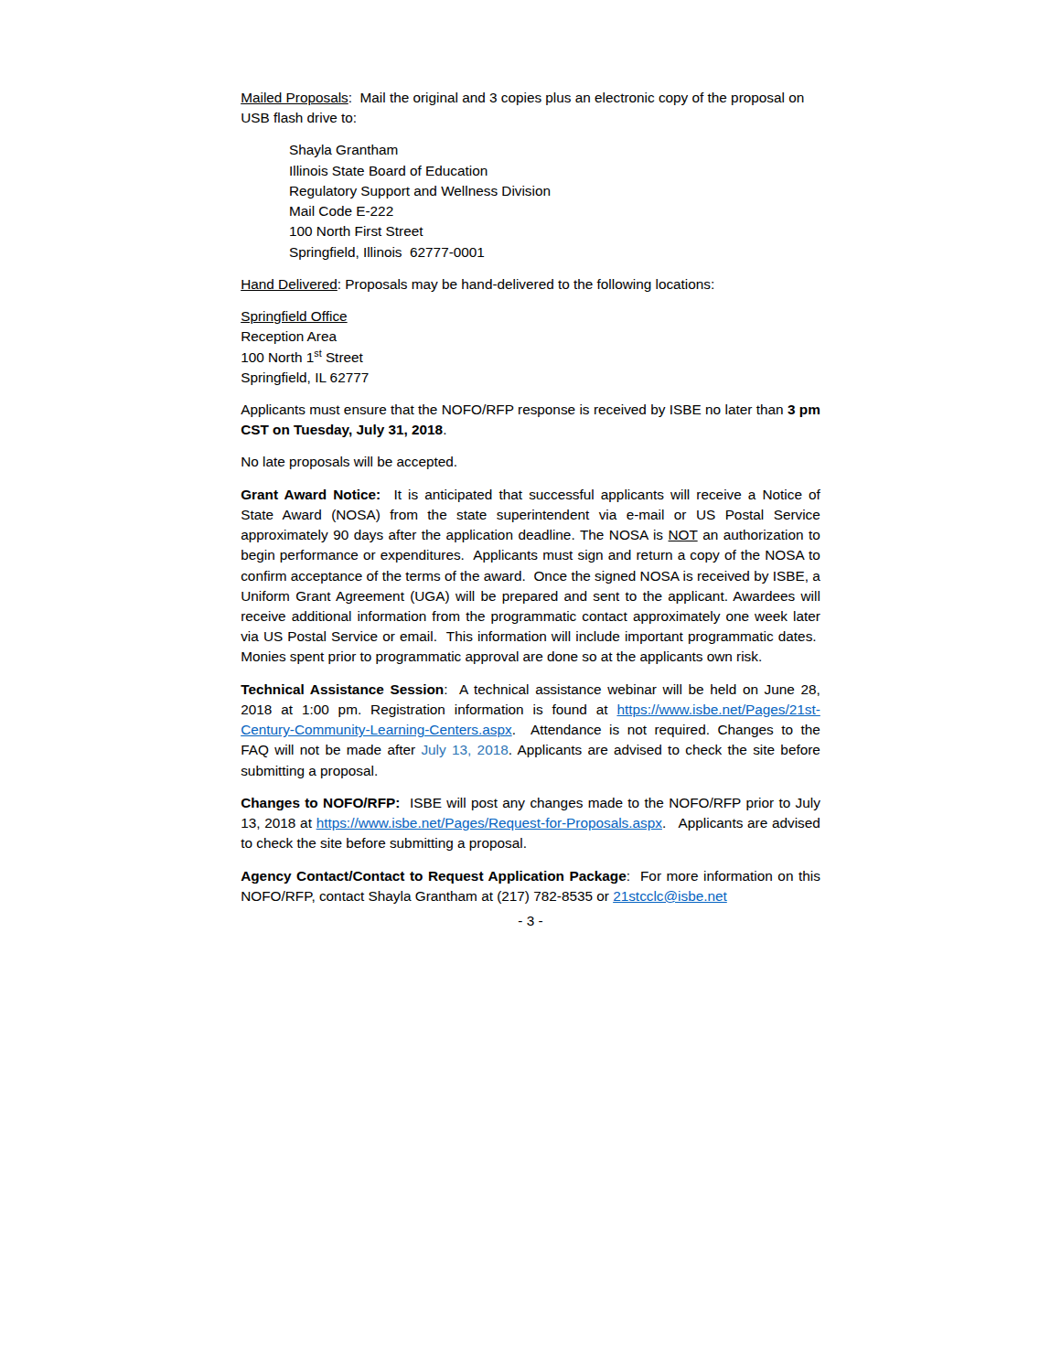Mailed Proposals: Mail the original and 3 copies plus an electronic copy of the proposal on USB flash drive to:
Shayla Grantham
Illinois State Board of Education
Regulatory Support and Wellness Division
Mail Code E-222
100 North First Street
Springfield, Illinois 62777-0001
Hand Delivered: Proposals may be hand-delivered to the following locations:
Springfield Office
Reception Area
100 North 1st Street
Springfield, IL 62777
Applicants must ensure that the NOFO/RFP response is received by ISBE no later than 3 pm CST on Tuesday, July 31, 2018.
No late proposals will be accepted.
Grant Award Notice: It is anticipated that successful applicants will receive a Notice of State Award (NOSA) from the state superintendent via e-mail or US Postal Service approximately 90 days after the application deadline. The NOSA is NOT an authorization to begin performance or expenditures. Applicants must sign and return a copy of the NOSA to confirm acceptance of the terms of the award. Once the signed NOSA is received by ISBE, a Uniform Grant Agreement (UGA) will be prepared and sent to the applicant. Awardees will receive additional information from the programmatic contact approximately one week later via US Postal Service or email. This information will include important programmatic dates. Monies spent prior to programmatic approval are done so at the applicants own risk.
Technical Assistance Session: A technical assistance webinar will be held on June 28, 2018 at 1:00 pm. Registration information is found at https://www.isbe.net/Pages/21st-Century-Community-Learning-Centers.aspx. Attendance is not required. Changes to the FAQ will not be made after July 13, 2018. Applicants are advised to check the site before submitting a proposal.
Changes to NOFO/RFP: ISBE will post any changes made to the NOFO/RFP prior to July 13, 2018 at https://www.isbe.net/Pages/Request-for-Proposals.aspx. Applicants are advised to check the site before submitting a proposal.
Agency Contact/Contact to Request Application Package: For more information on this NOFO/RFP, contact Shayla Grantham at (217) 782-8535 or 21stcclc@isbe.net
- 3 -